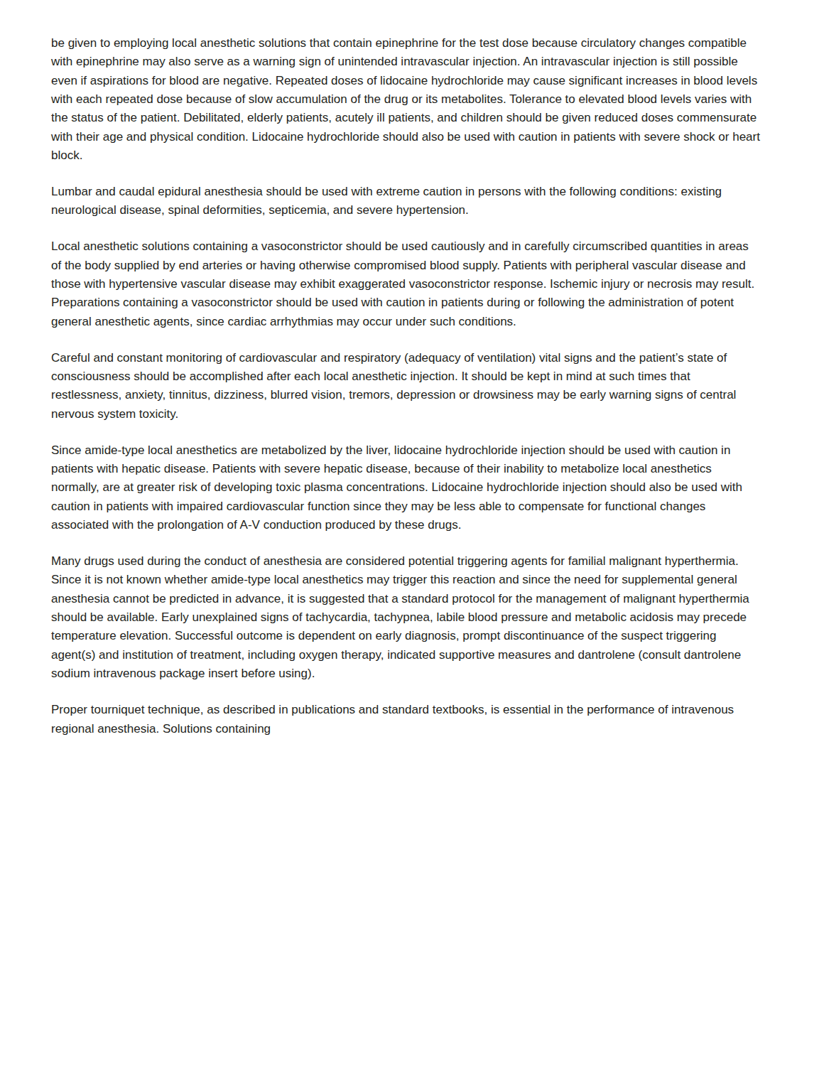be given to employing local anesthetic solutions that contain epinephrine for the test dose because circulatory changes compatible with epinephrine may also serve as a warning sign of unintended intravascular injection. An intravascular injection is still possible even if aspirations for blood are negative. Repeated doses of lidocaine hydrochloride may cause significant increases in blood levels with each repeated dose because of slow accumulation of the drug or its metabolites. Tolerance to elevated blood levels varies with the status of the patient. Debilitated, elderly patients, acutely ill patients, and children should be given reduced doses commensurate with their age and physical condition. Lidocaine hydrochloride should also be used with caution in patients with severe shock or heart block.
Lumbar and caudal epidural anesthesia should be used with extreme caution in persons with the following conditions: existing neurological disease, spinal deformities, septicemia, and severe hypertension.
Local anesthetic solutions containing a vasoconstrictor should be used cautiously and in carefully circumscribed quantities in areas of the body supplied by end arteries or having otherwise compromised blood supply. Patients with peripheral vascular disease and those with hypertensive vascular disease may exhibit exaggerated vasoconstrictor response. Ischemic injury or necrosis may result. Preparations containing a vasoconstrictor should be used with caution in patients during or following the administration of potent general anesthetic agents, since cardiac arrhythmias may occur under such conditions.
Careful and constant monitoring of cardiovascular and respiratory (adequacy of ventilation) vital signs and the patient’s state of consciousness should be accomplished after each local anesthetic injection. It should be kept in mind at such times that restlessness, anxiety, tinnitus, dizziness, blurred vision, tremors, depression or drowsiness may be early warning signs of central nervous system toxicity.
Since amide-type local anesthetics are metabolized by the liver, lidocaine hydrochloride injection should be used with caution in patients with hepatic disease. Patients with severe hepatic disease, because of their inability to metabolize local anesthetics normally, are at greater risk of developing toxic plasma concentrations. Lidocaine hydrochloride injection should also be used with caution in patients with impaired cardiovascular function since they may be less able to compensate for functional changes associated with the prolongation of A-V conduction produced by these drugs.
Many drugs used during the conduct of anesthesia are considered potential triggering agents for familial malignant hyperthermia. Since it is not known whether amide-type local anesthetics may trigger this reaction and since the need for supplemental general anesthesia cannot be predicted in advance, it is suggested that a standard protocol for the management of malignant hyperthermia should be available. Early unexplained signs of tachycardia, tachypnea, labile blood pressure and metabolic acidosis may precede temperature elevation. Successful outcome is dependent on early diagnosis, prompt discontinuance of the suspect triggering agent(s) and institution of treatment, including oxygen therapy, indicated supportive measures and dantrolene (consult dantrolene sodium intravenous package insert before using).
Proper tourniquet technique, as described in publications and standard textbooks, is essential in the performance of intravenous regional anesthesia. Solutions containing